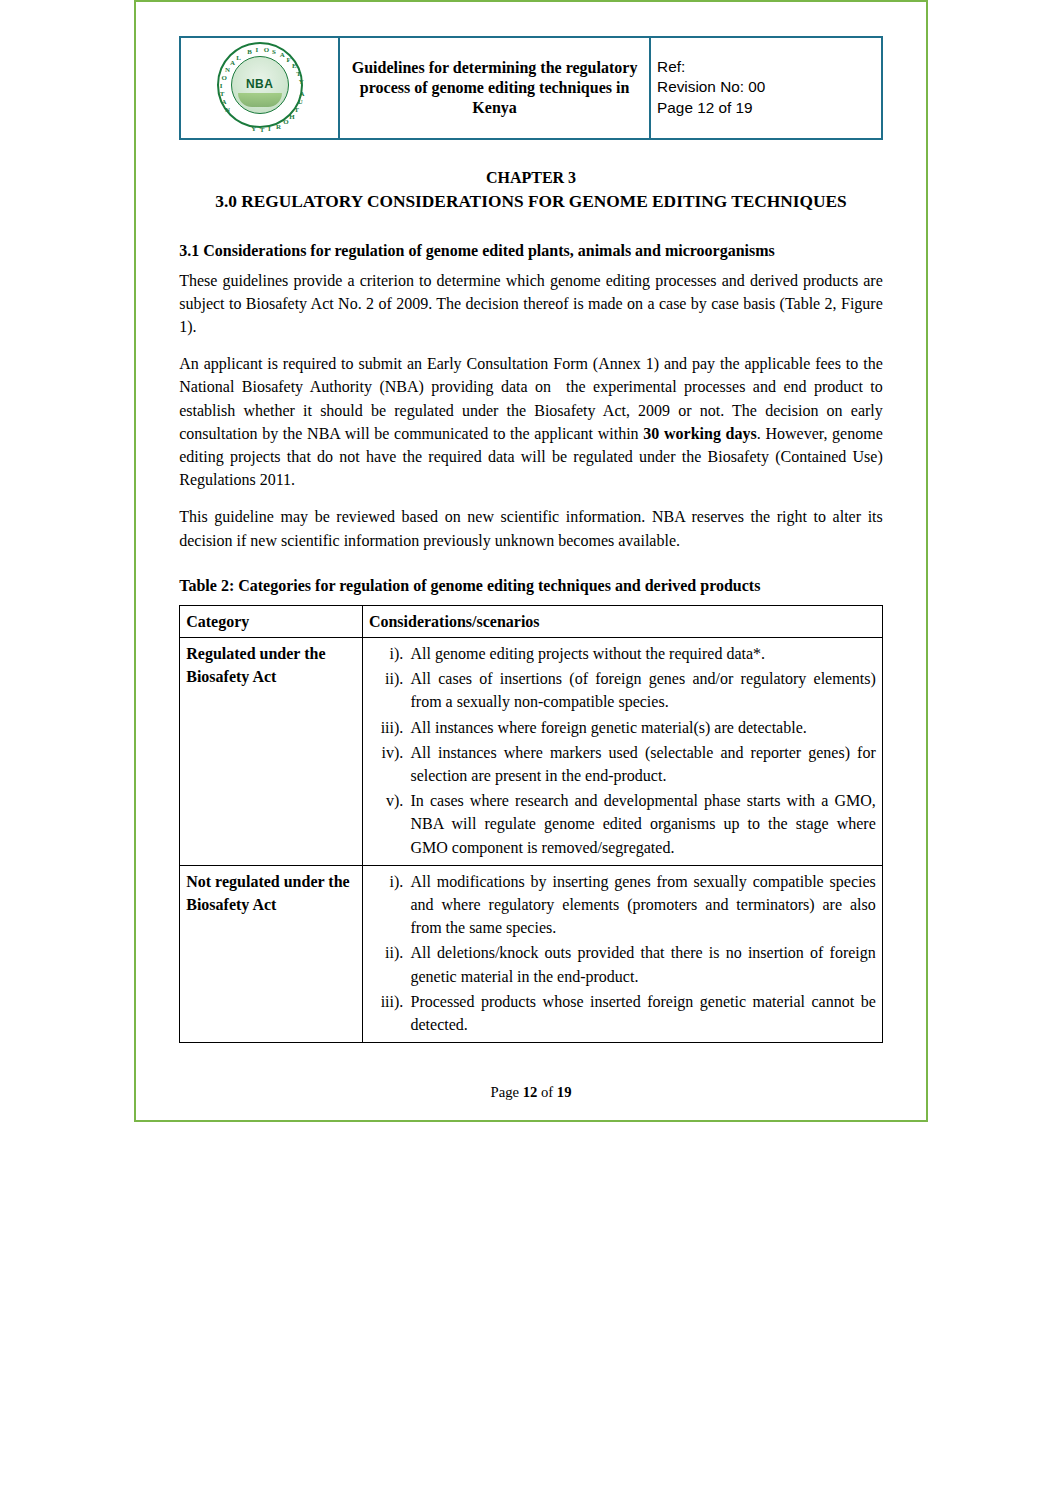| N A T I O N A L B I O S A F E T Y A U T H O R I T Y NBA | Guidelines for determining the regulatory process of genome editing techniques in Kenya | Ref: Revision No: 00 Page 12 of 19 |
CHAPTER 3
3.0 REGULATORY CONSIDERATIONS FOR GENOME EDITING TECHNIQUES
3.1 Considerations for regulation of genome edited plants, animals and microorganisms
These guidelines provide a criterion to determine which genome editing processes and derived products are subject to Biosafety Act No. 2 of 2009. The decision thereof is made on a case by case basis (Table 2, Figure 1).
An applicant is required to submit an Early Consultation Form (Annex 1) and pay the applicable fees to the National Biosafety Authority (NBA) providing data on the experimental processes and end product to establish whether it should be regulated under the Biosafety Act, 2009 or not. The decision on early consultation by the NBA will be communicated to the applicant within 30 working days. However, genome editing projects that do not have the required data will be regulated under the Biosafety (Contained Use) Regulations 2011.
This guideline may be reviewed based on new scientific information. NBA reserves the right to alter its decision if new scientific information previously unknown becomes available.
Table 2: Categories for regulation of genome editing techniques and derived products
| Category | Considerations/scenarios |
| --- | --- |
| Regulated under the Biosafety Act | i). All genome editing projects without the required data*. ii). All cases of insertions (of foreign genes and/or regulatory elements) from a sexually non-compatible species. iii). All instances where foreign genetic material(s) are detectable. iv). All instances where markers used (selectable and reporter genes) for selection are present in the end-product. v). In cases where research and developmental phase starts with a GMO, NBA will regulate genome edited organisms up to the stage where GMO component is removed/segregated. |
| Not regulated under the Biosafety Act | i). All modifications by inserting genes from sexually compatible species and where regulatory elements (promoters and terminators) are also from the same species. ii). All deletions/knock outs provided that there is no insertion of foreign genetic material in the end-product. iii). Processed products whose inserted foreign genetic material cannot be detected. |
Page 12 of 19